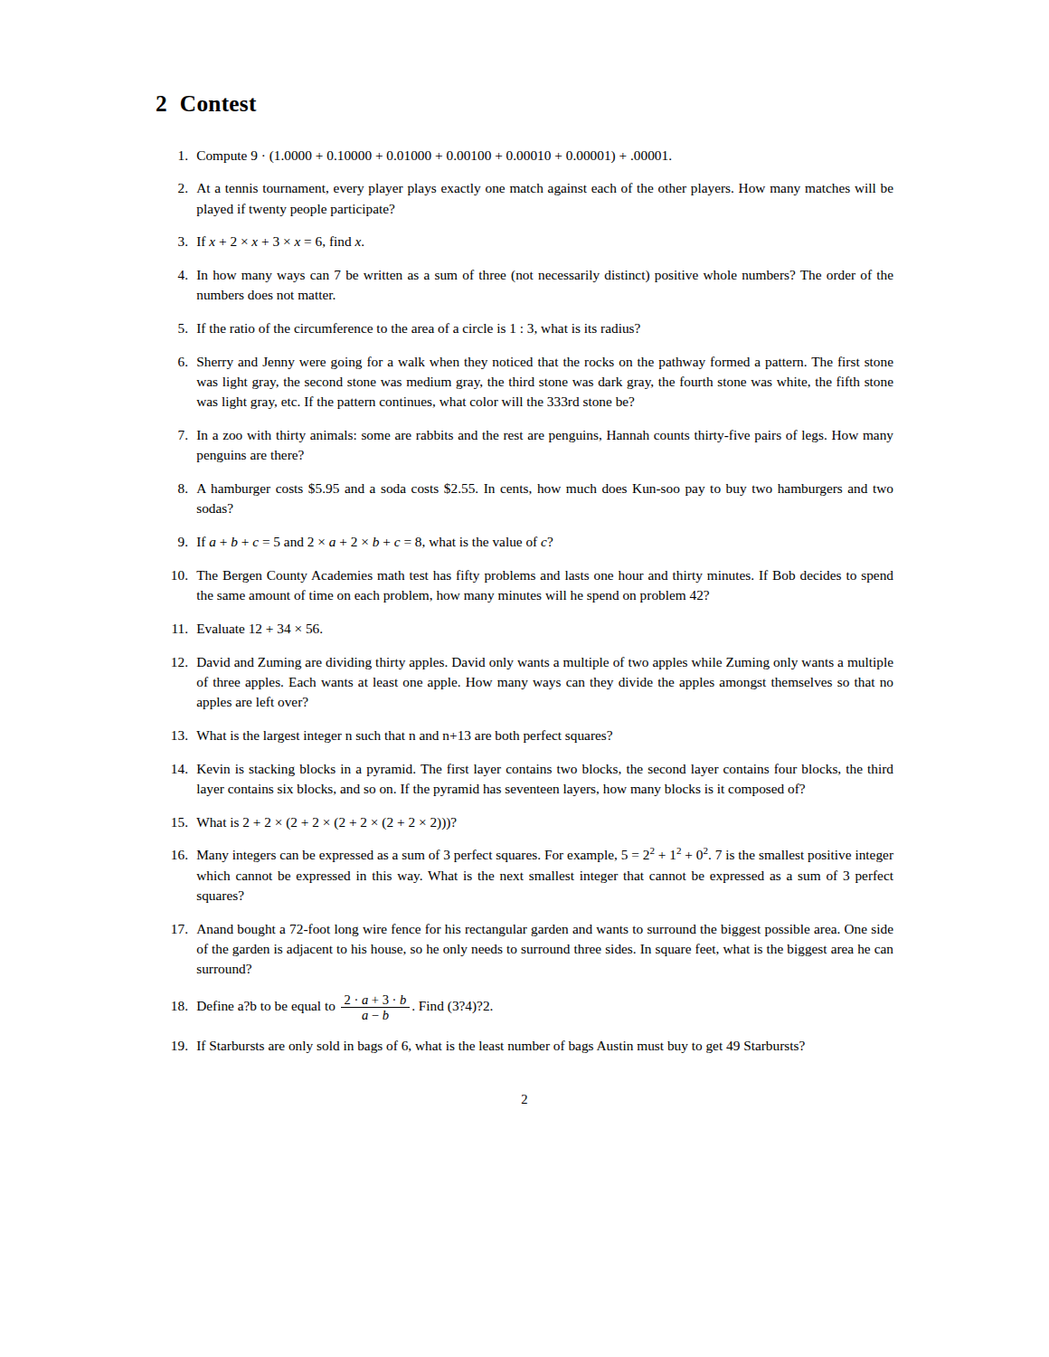2 Contest
Compute 9 · (1.0000 + 0.10000 + 0.01000 + 0.00100 + 0.00010 + 0.00001) + .00001.
At a tennis tournament, every player plays exactly one match against each of the other players. How many matches will be played if twenty people participate?
If x + 2 × x + 3 × x = 6, find x.
In how many ways can 7 be written as a sum of three (not necessarily distinct) positive whole numbers? The order of the numbers does not matter.
If the ratio of the circumference to the area of a circle is 1 : 3, what is its radius?
Sherry and Jenny were going for a walk when they noticed that the rocks on the pathway formed a pattern. The first stone was light gray, the second stone was medium gray, the third stone was dark gray, the fourth stone was white, the fifth stone was light gray, etc. If the pattern continues, what color will the 333rd stone be?
In a zoo with thirty animals: some are rabbits and the rest are penguins, Hannah counts thirty-five pairs of legs. How many penguins are there?
A hamburger costs $5.95 and a soda costs $2.55. In cents, how much does Kun-soo pay to buy two hamburgers and two sodas?
If a + b + c = 5 and 2 × a + 2 × b + c = 8, what is the value of c?
The Bergen County Academies math test has fifty problems and lasts one hour and thirty minutes. If Bob decides to spend the same amount of time on each problem, how many minutes will he spend on problem 42?
Evaluate 12 + 34 × 56.
David and Zuming are dividing thirty apples. David only wants a multiple of two apples while Zuming only wants a multiple of three apples. Each wants at least one apple. How many ways can they divide the apples amongst themselves so that no apples are left over?
What is the largest integer n such that n and n+13 are both perfect squares?
Kevin is stacking blocks in a pyramid. The first layer contains two blocks, the second layer contains four blocks, the third layer contains six blocks, and so on. If the pyramid has seventeen layers, how many blocks is it composed of?
What is 2 + 2 × (2 + 2 × (2 + 2 × (2 + 2 × 2)))?
Many integers can be expressed as a sum of 3 perfect squares. For example, 5 = 22 + 12 + 02. 7 is the smallest positive integer which cannot be expressed in this way. What is the next smallest integer that cannot be expressed as a sum of 3 perfect squares?
Anand bought a 72-foot long wire fence for his rectangular garden and wants to surround the biggest possible area. One side of the garden is adjacent to his house, so he only needs to surround three sides. In square feet, what is the biggest area he can surround?
Define a?b to be equal to 2 · a + 3 · b a − b. Find (3?4)?2.
If Starbursts are only sold in bags of 6, what is the least number of bags Austin must buy to get 49 Starbursts?
2